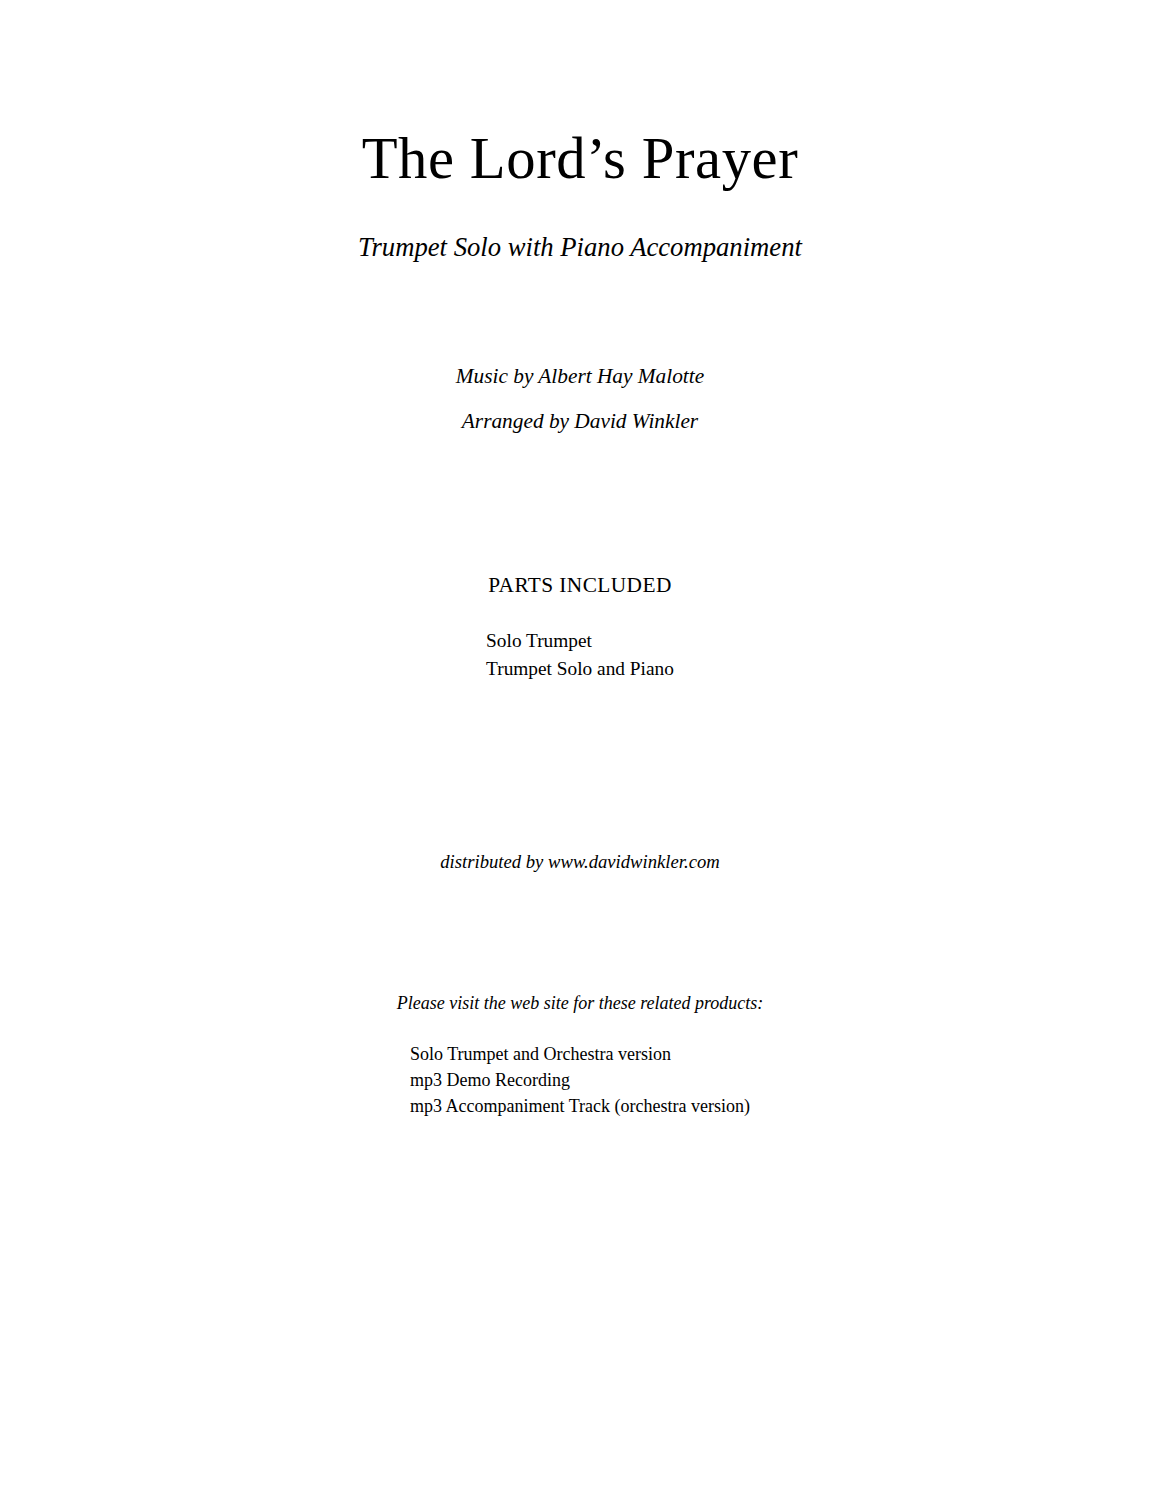The Lord’s Prayer
Trumpet Solo with Piano Accompaniment
Music by Albert Hay Malotte
Arranged by David Winkler
PARTS INCLUDED
Solo Trumpet
Trumpet Solo and Piano
distributed by www.davidwinkler.com
Please visit the web site for these related products:
Solo Trumpet and Orchestra version
mp3 Demo Recording
mp3 Accompaniment Track (orchestra version)